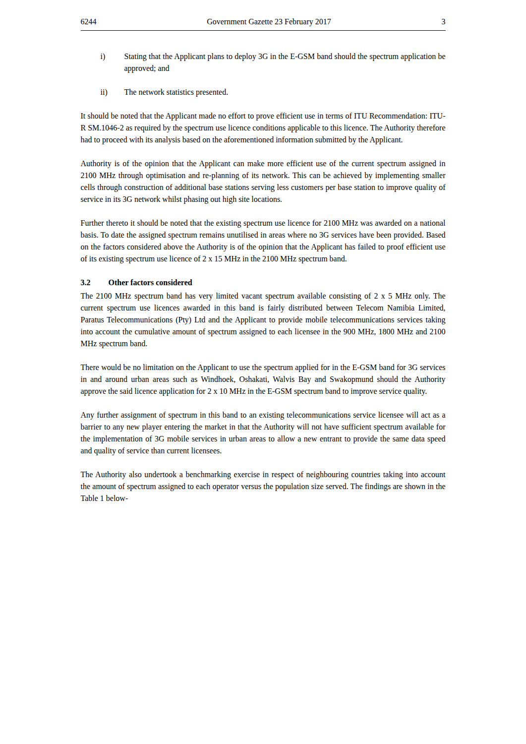6244 Government Gazette 23 February 2017 3
i) Stating that the Applicant plans to deploy 3G in the E-GSM band should the spectrum application be approved; and
ii) The network statistics presented.
It should be noted that the Applicant made no effort to prove efficient use in terms of ITU Recommendation: ITU-R SM.1046-2 as required by the spectrum use licence conditions applicable to this licence. The Authority therefore had to proceed with its analysis based on the aforementioned information submitted by the Applicant.
Authority is of the opinion that the Applicant can make more efficient use of the current spectrum assigned in 2100 MHz through optimisation and re-planning of its network. This can be achieved by implementing smaller cells through construction of additional base stations serving less customers per base station to improve quality of service in its 3G network whilst phasing out high site locations.
Further thereto it should be noted that the existing spectrum use licence for 2100 MHz was awarded on a national basis. To date the assigned spectrum remains unutilised in areas where no 3G services have been provided. Based on the factors considered above the Authority is of the opinion that the Applicant has failed to proof efficient use of its existing spectrum use licence of 2 x 15 MHz in the 2100 MHz spectrum band.
3.2 Other factors considered
The 2100 MHz spectrum band has very limited vacant spectrum available consisting of 2 x 5 MHz only. The current spectrum use licences awarded in this band is fairly distributed between Telecom Namibia Limited, Paratus Telecommunications (Pty) Ltd and the Applicant to provide mobile telecommunications services taking into account the cumulative amount of spectrum assigned to each licensee in the 900 MHz, 1800 MHz and 2100 MHz spectrum band.
There would be no limitation on the Applicant to use the spectrum applied for in the E-GSM band for 3G services in and around urban areas such as Windhoek, Oshakati, Walvis Bay and Swakopmund should the Authority approve the said licence application for 2 x 10 MHz in the E-GSM spectrum band to improve service quality.
Any further assignment of spectrum in this band to an existing telecommunications service licensee will act as a barrier to any new player entering the market in that the Authority will not have sufficient spectrum available for the implementation of 3G mobile services in urban areas to allow a new entrant to provide the same data speed and quality of service than current licensees.
The Authority also undertook a benchmarking exercise in respect of neighbouring countries taking into account the amount of spectrum assigned to each operator versus the population size served. The findings are shown in the Table 1 below-